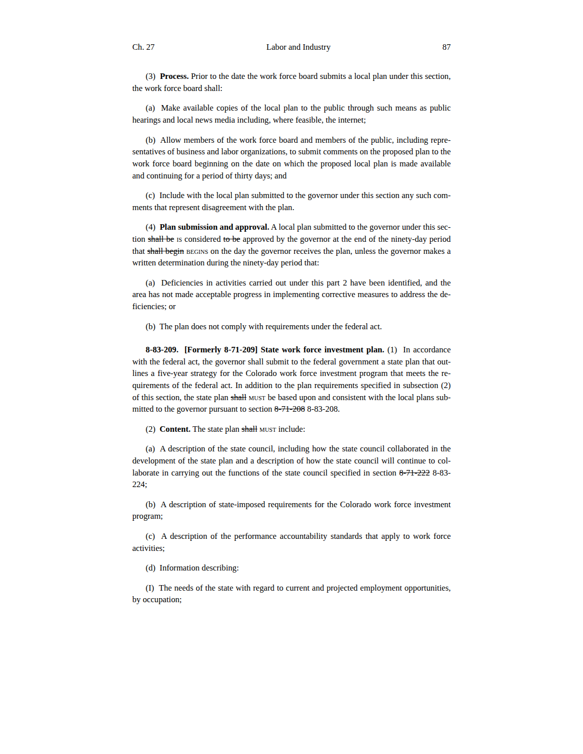Ch. 27 Labor and Industry 87
(3) Process. Prior to the date the work force board submits a local plan under this section, the work force board shall:
(a) Make available copies of the local plan to the public through such means as public hearings and local news media including, where feasible, the internet;
(b) Allow members of the work force board and members of the public, including representatives of business and labor organizations, to submit comments on the proposed plan to the work force board beginning on the date on which the proposed local plan is made available and continuing for a period of thirty days; and
(c) Include with the local plan submitted to the governor under this section any such comments that represent disagreement with the plan.
(4) Plan submission and approval. A local plan submitted to the governor under this section shall be is considered to be approved by the governor at the end of the ninety-day period that shall begin begins on the day the governor receives the plan, unless the governor makes a written determination during the ninety-day period that:
(a) Deficiencies in activities carried out under this part 2 have been identified, and the area has not made acceptable progress in implementing corrective measures to address the deficiencies; or
(b) The plan does not comply with requirements under the federal act.
8-83-209. [Formerly 8-71-209] State work force investment plan. (1) In accordance with the federal act, the governor shall submit to the federal government a state plan that outlines a five-year strategy for the Colorado work force investment program that meets the requirements of the federal act. In addition to the plan requirements specified in subsection (2) of this section, the state plan shall must be based upon and consistent with the local plans submitted to the governor pursuant to section 8-71-208 8-83-208.
(2) Content. The state plan shall must include:
(a) A description of the state council, including how the state council collaborated in the development of the state plan and a description of how the state council will continue to collaborate in carrying out the functions of the state council specified in section 8-71-222 8-83-224;
(b) A description of state-imposed requirements for the Colorado work force investment program;
(c) A description of the performance accountability standards that apply to work force activities;
(d) Information describing:
(I) The needs of the state with regard to current and projected employment opportunities, by occupation;